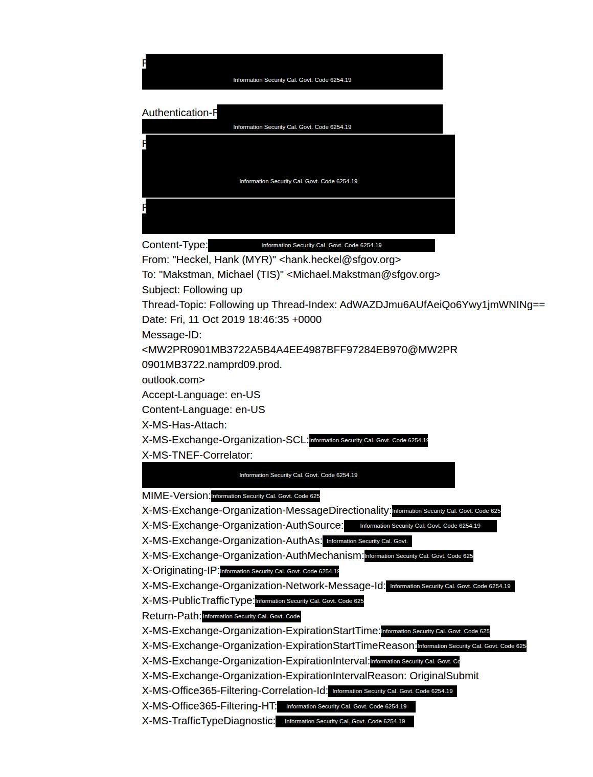Received:
Information Security Cal. Govt. Code 6254.19
Authentication-Results:
Information Security Cal. Govt. Code 6254.19
Received:
Information Security Cal. Govt. Code 6254.19
Received:
Content-Type: Information Security Cal. Govt. Code 6254.19
From: "Heckel, Hank (MYR)" <hank.heckel@sfgov.org>
To: "Makstman, Michael (TIS)" <Michael.Makstman@sfgov.org>
Subject: Following up
Thread-Topic: Following up Thread-Index: AdWAZDJmu6AUfAeiQo6Ywy1jmWNINg==
Date: Fri, 11 Oct 2019 18:46:35 +0000
Message-ID:
<MW2PR0901MB3722A5B4A4EE4987BFF97284EB970@MW2PR0901MB3722.namprd09.prod. outlook.com>
Accept-Language: en-US
Content-Language: en-US
X-MS-Has-Attach:
X-MS-Exchange-Organization-SCL: Information Security Cal. Govt. Code 6254.19
X-MS-TNEF-Correlator:
Information Security Cal. Govt. Code 6254.19
MIME-Version: Information Security Cal. Govt. Code 6254.19
X-MS-Exchange-Organization-MessageDirectionality: Information Security Cal. Govt. Code 6254.19
X-MS-Exchange-Organization-AuthSource: Information Security Cal. Govt. Code 6254.19
X-MS-Exchange-Organization-AuthAs: Information Security Cal. Govt.
X-MS-Exchange-Organization-AuthMechanism: Information Security Cal. Govt. Code 6254.19
X-Originating-IP: Information Security Cal. Govt. Code 6254.19
X-MS-Exchange-Organization-Network-Message-Id: Information Security Cal. Govt. Code 6254.19
X-MS-PublicTrafficType: Information Security Cal. Govt. Code 6254.19
Return-Path: Information Security Cal. Govt. Code
X-MS-Exchange-Organization-ExpirationStartTime: Information Security Cal. Govt. Code 6254.19
X-MS-Exchange-Organization-ExpirationStartTimeReason: Information Security Cal. Govt. Code 6254.19
X-MS-Exchange-Organization-ExpirationInterval: Information Security Cal. Govt. Code 6254.19
X-MS-Exchange-Organization-ExpirationIntervalReason: OriginalSubmit
X-MS-Office365-Filtering-Correlation-Id: Information Security Cal. Govt. Code 6254.19
X-MS-Office365-Filtering-HT: Information Security Cal. Govt. Code 6254.19
X-MS-TrafficTypeDiagnostic: Information Security Cal. Govt. Code 6254.19